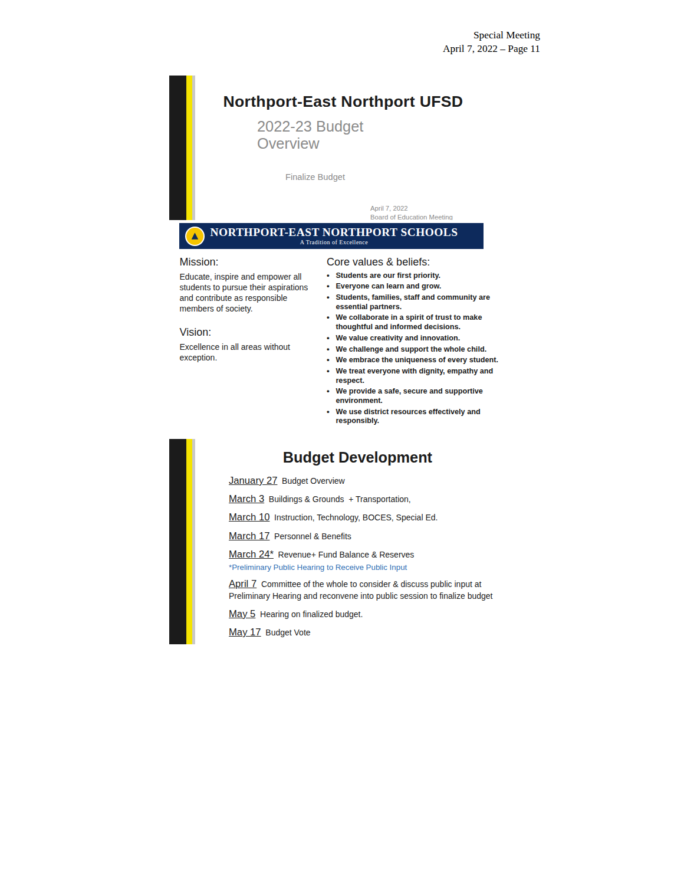Special Meeting
April 7, 2022 – Page 11
Northport-East Northport UFSD
2022-23 Budget
Overview
Finalize Budget
April 7, 2022
Board of Education Meeting
NORTHPORT-EAST NORTHPORT SCHOOLS A Tradition of Excellence
Mission:
Educate, inspire and empower all students to pursue their aspirations and contribute as responsible members of society.
Vision:
Excellence in all areas without exception.
Core values & beliefs:
Students are our first priority.
Everyone can learn and grow.
Students, families, staff and community are essential partners.
We collaborate in a spirit of trust to make thoughtful and informed decisions.
We value creativity and innovation.
We challenge and support the whole child.
We embrace the uniqueness of every student.
We treat everyone with dignity, empathy and respect.
We provide a safe, secure and supportive environment.
We use district resources effectively and responsibly.
Budget Development
January 27 Budget Overview
March 3 Buildings & Grounds + Transportation,
March 10 Instruction, Technology, BOCES, Special Ed.
March 17 Personnel & Benefits
March 24*Revenue+ Fund Balance & Reserves *Preliminary Public Hearing to Receive Public Input
April 7 Committee of the whole to consider & discuss public input at Preliminary Hearing and reconvene into public session to finalize budget
May 5 Hearing on finalized budget.
May 17 Budget Vote